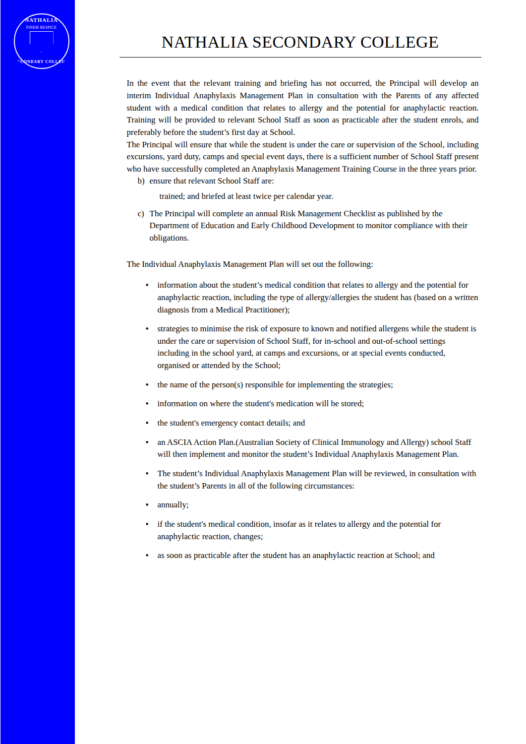NATHALIA
FINEM RESPICE
SECONDARY COLLEGE
Nathalia Secondary College
In the event that the relevant training and briefing has not occurred, the Principal will develop an interim Individual Anaphylaxis Management Plan in consultation with the Parents of any affected student with a medical condition that relates to allergy and the potential for anaphylactic reaction. Training will be provided to relevant School Staff as soon as practicable after the student enrols, and preferably before the student’s first day at School.
The Principal will ensure that while the student is under the care or supervision of the School, including excursions, yard duty, camps and special event days, there is a sufficient number of School Staff present who have successfully completed an Anaphylaxis Management Training Course in the three years prior.
b) ensure that relevant School Staff are:
trained; and briefed at least twice per calendar year.
c) The Principal will complete an annual Risk Management Checklist as published by the Department of Education and Early Childhood Development to monitor compliance with their obligations.
The Individual Anaphylaxis Management Plan will set out the following:
information about the student’s medical condition that relates to allergy and the potential for anaphylactic reaction, including the type of allergy/allergies the student has (based on a written diagnosis from a Medical Practitioner);
strategies to minimise the risk of exposure to known and notified allergens while the student is under the care or supervision of School Staff, for in-school and out-of-school settings including in the school yard, at camps and excursions, or at special events conducted, organised or attended by the School;
the name of the person(s) responsible for implementing the strategies;
information on where the student's medication will be stored;
the student's emergency contact details; and
an ASCIA Action Plan.(Australian Society of Clinical Immunology and Allergy) school Staff will then implement and monitor the student’s Individual Anaphylaxis Management Plan.
The student’s Individual Anaphylaxis Management Plan will be reviewed, in consultation with the student’s Parents in all of the following circumstances:
annually;
if the student's medical condition, insofar as it relates to allergy and the potential for anaphylactic reaction, changes;
as soon as practicable after the student has an anaphylactic reaction at School; and